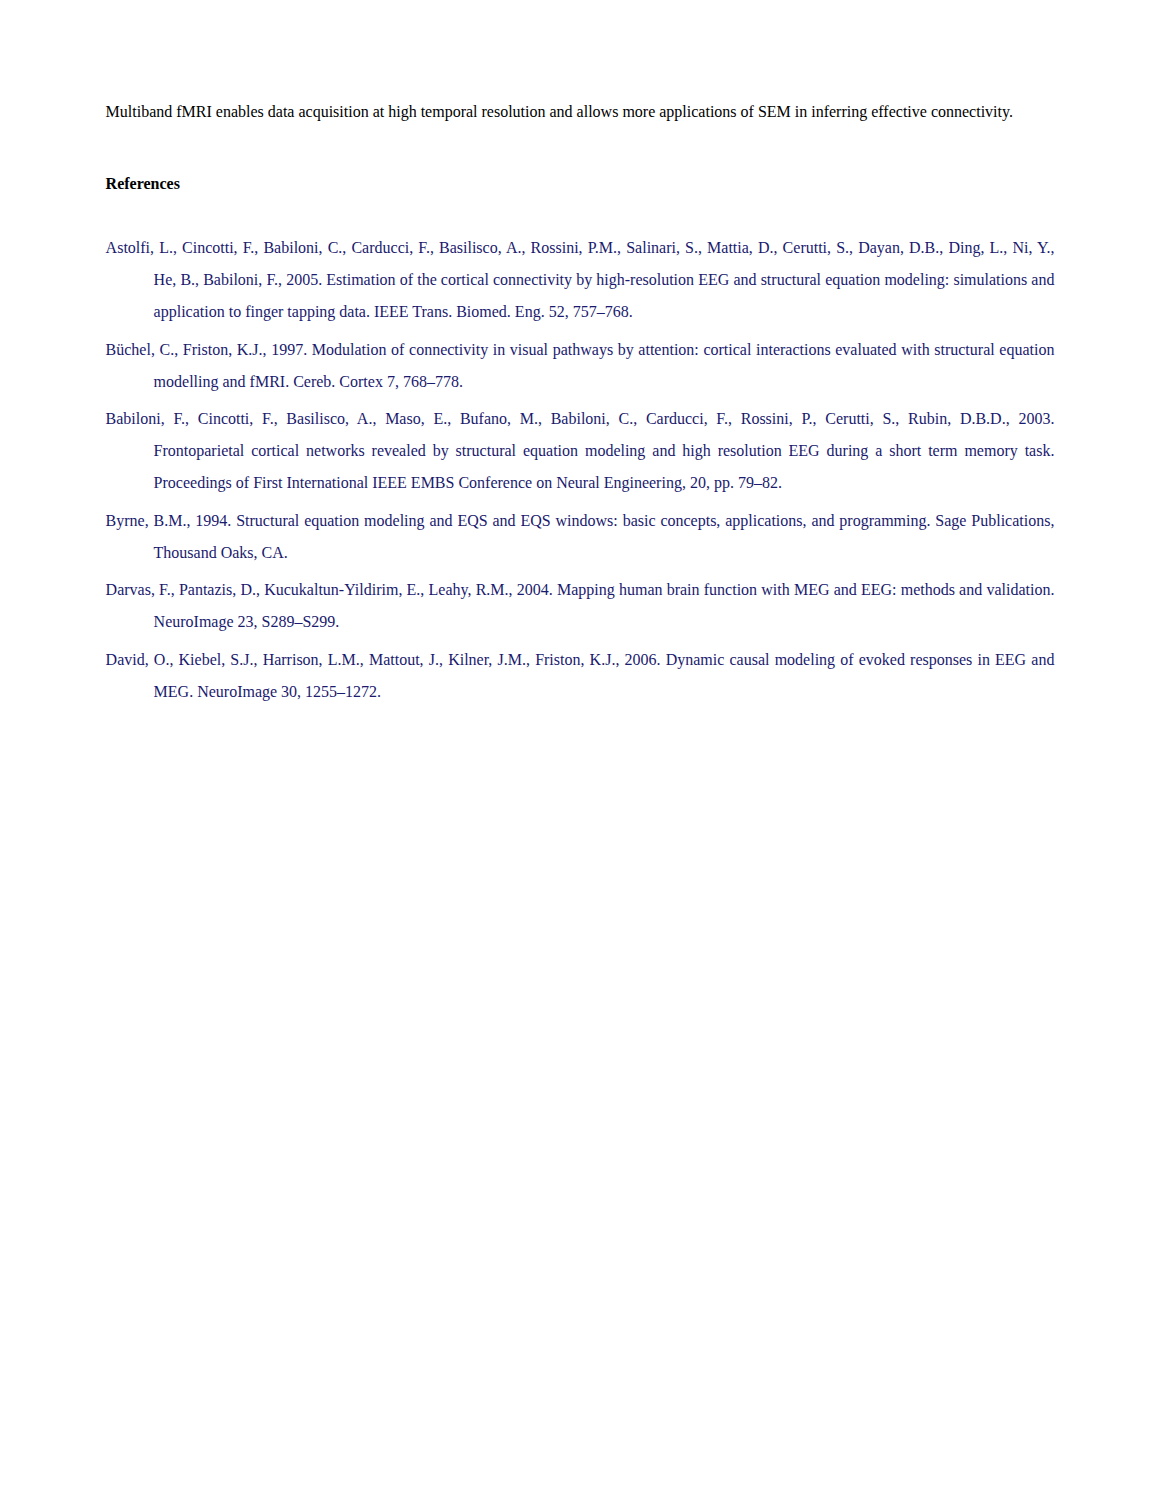Multiband fMRI enables data acquisition at high temporal resolution and allows more applications of SEM in inferring effective connectivity.
References
Astolfi, L., Cincotti, F., Babiloni, C., Carducci, F., Basilisco, A., Rossini, P.M., Salinari, S., Mattia, D., Cerutti, S., Dayan, D.B., Ding, L., Ni, Y., He, B., Babiloni, F., 2005. Estimation of the cortical connectivity by high-resolution EEG and structural equation modeling: simulations and application to finger tapping data. IEEE Trans. Biomed. Eng. 52, 757–768.
Büchel, C., Friston, K.J., 1997. Modulation of connectivity in visual pathways by attention: cortical interactions evaluated with structural equation modelling and fMRI. Cereb. Cortex 7, 768–778.
Babiloni, F., Cincotti, F., Basilisco, A., Maso, E., Bufano, M., Babiloni, C., Carducci, F., Rossini, P., Cerutti, S., Rubin, D.B.D., 2003. Frontoparietal cortical networks revealed by structural equation modeling and high resolution EEG during a short term memory task. Proceedings of First International IEEE EMBS Conference on Neural Engineering, 20, pp. 79–82.
Byrne, B.M., 1994. Structural equation modeling and EQS and EQS windows: basic concepts, applications, and programming. Sage Publications, Thousand Oaks, CA.
Darvas, F., Pantazis, D., Kucukaltun-Yildirim, E., Leahy, R.M., 2004. Mapping human brain function with MEG and EEG: methods and validation. NeuroImage 23, S289–S299.
David, O., Kiebel, S.J., Harrison, L.M., Mattout, J., Kilner, J.M., Friston, K.J., 2006. Dynamic causal modeling of evoked responses in EEG and MEG. NeuroImage 30, 1255–1272.